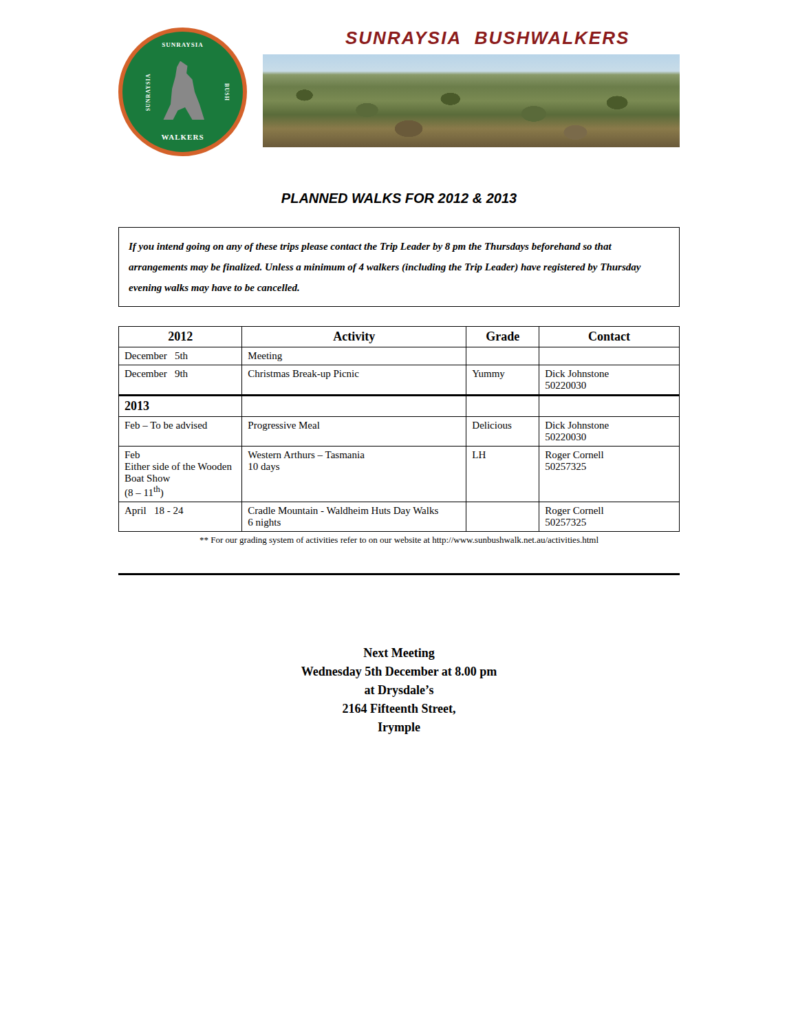SUNRAYSIA SUNRAYSIA BUSH
WALKERS
SUNRAYSIA BUSHWALKERS
PLANNED WALKS FOR 2012 & 2013
If you intend going on any of these trips please contact the Trip Leader by 8 pm the Thursdays beforehand so that arrangements may be finalized. Unless a minimum of 4 walkers (including the Trip Leader) have registered by Thursday evening walks may have to be cancelled.
| 2012 | Activity | Grade | Contact |
| --- | --- | --- | --- |
| December 5th | Meeting | | |
| December 9th | Christmas Break-up Picnic | Yummy | Dick Johnstone 50220030 |
| 2013 | | | |
| Feb – To be advised | Progressive Meal | Delicious | Dick Johnstone 50220030 |
| Feb Either side of the Wooden Boat Show (8 – 11 th ) | Western Arthurs – Tasmania 10 days | LH | Roger Cornell 50257325 |
| April 18 - 24 | Cradle Mountain - Waldheim Huts Day Walks 6 nights | | Roger Cornell 50257325 |
** For our grading system of activities refer to on our website at http://www.sunbushwalk.net.au/activities.html
Next Meeting
Wednesday 5th December at 8.00 pm
at Drysdale’s
2164 Fifteenth Street,
Irymple